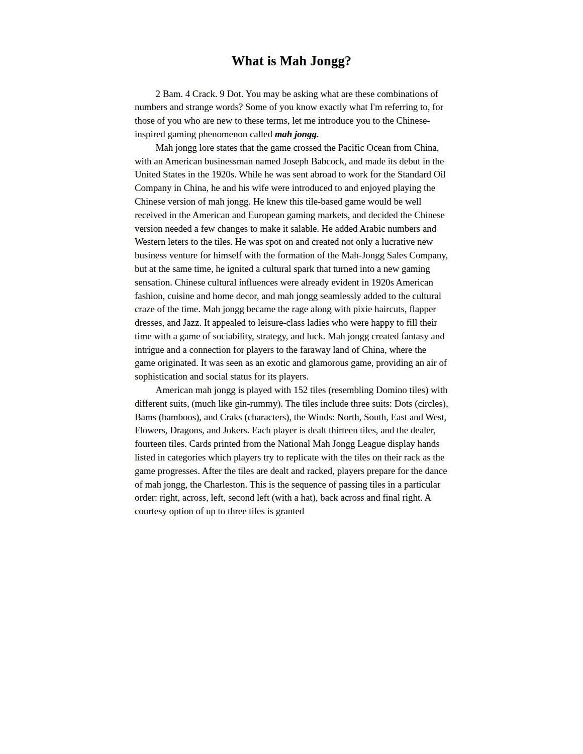What is Mah Jongg?
2 Bam. 4 Crack. 9 Dot. You may be asking what are these combinations of numbers and strange words? Some of you know exactly what I'm referring to, for those of you who are new to these terms, let me introduce you to the Chinese-inspired gaming phenomenon called mah jongg.
Mah jongg lore states that the game crossed the Pacific Ocean from China, with an American businessman named Joseph Babcock, and made its debut in the United States in the 1920s. While he was sent abroad to work for the Standard Oil Company in China, he and his wife were introduced to and enjoyed playing the Chinese version of mah jongg. He knew this tile-based game would be well received in the American and European gaming markets, and decided the Chinese version needed a few changes to make it salable. He added Arabic numbers and Western leters to the tiles. He was spot on and created not only a lucrative new business venture for himself with the formation of the Mah-Jongg Sales Company, but at the same time, he ignited a cultural spark that turned into a new gaming sensation. Chinese cultural influences were already evident in 1920s American fashion, cuisine and home decor, and mah jongg seamlessly added to the cultural craze of the time. Mah jongg became the rage along with pixie haircuts, flapper dresses, and Jazz. It appealed to leisure-class ladies who were happy to fill their time with a game of sociability, strategy, and luck. Mah jongg created fantasy and intrigue and a connection for players to the faraway land of China, where the game originated. It was seen as an exotic and glamorous game, providing an air of sophistication and social status for its players.
American mah jongg is played with 152 tiles (resembling Domino tiles) with different suits, (much like gin-rummy). The tiles include three suits: Dots (circles), Bams (bamboos), and Craks (characters), the Winds: North, South, East and West, Flowers, Dragons, and Jokers. Each player is dealt thirteen tiles, and the dealer, fourteen tiles. Cards printed from the National Mah Jongg League display hands listed in categories which players try to replicate with the tiles on their rack as the game progresses. After the tiles are dealt and racked, players prepare for the dance of mah jongg, the Charleston. This is the sequence of passing tiles in a particular order: right, across, left, second left (with a hat), back across and final right. A courtesy option of up to three tiles is granted